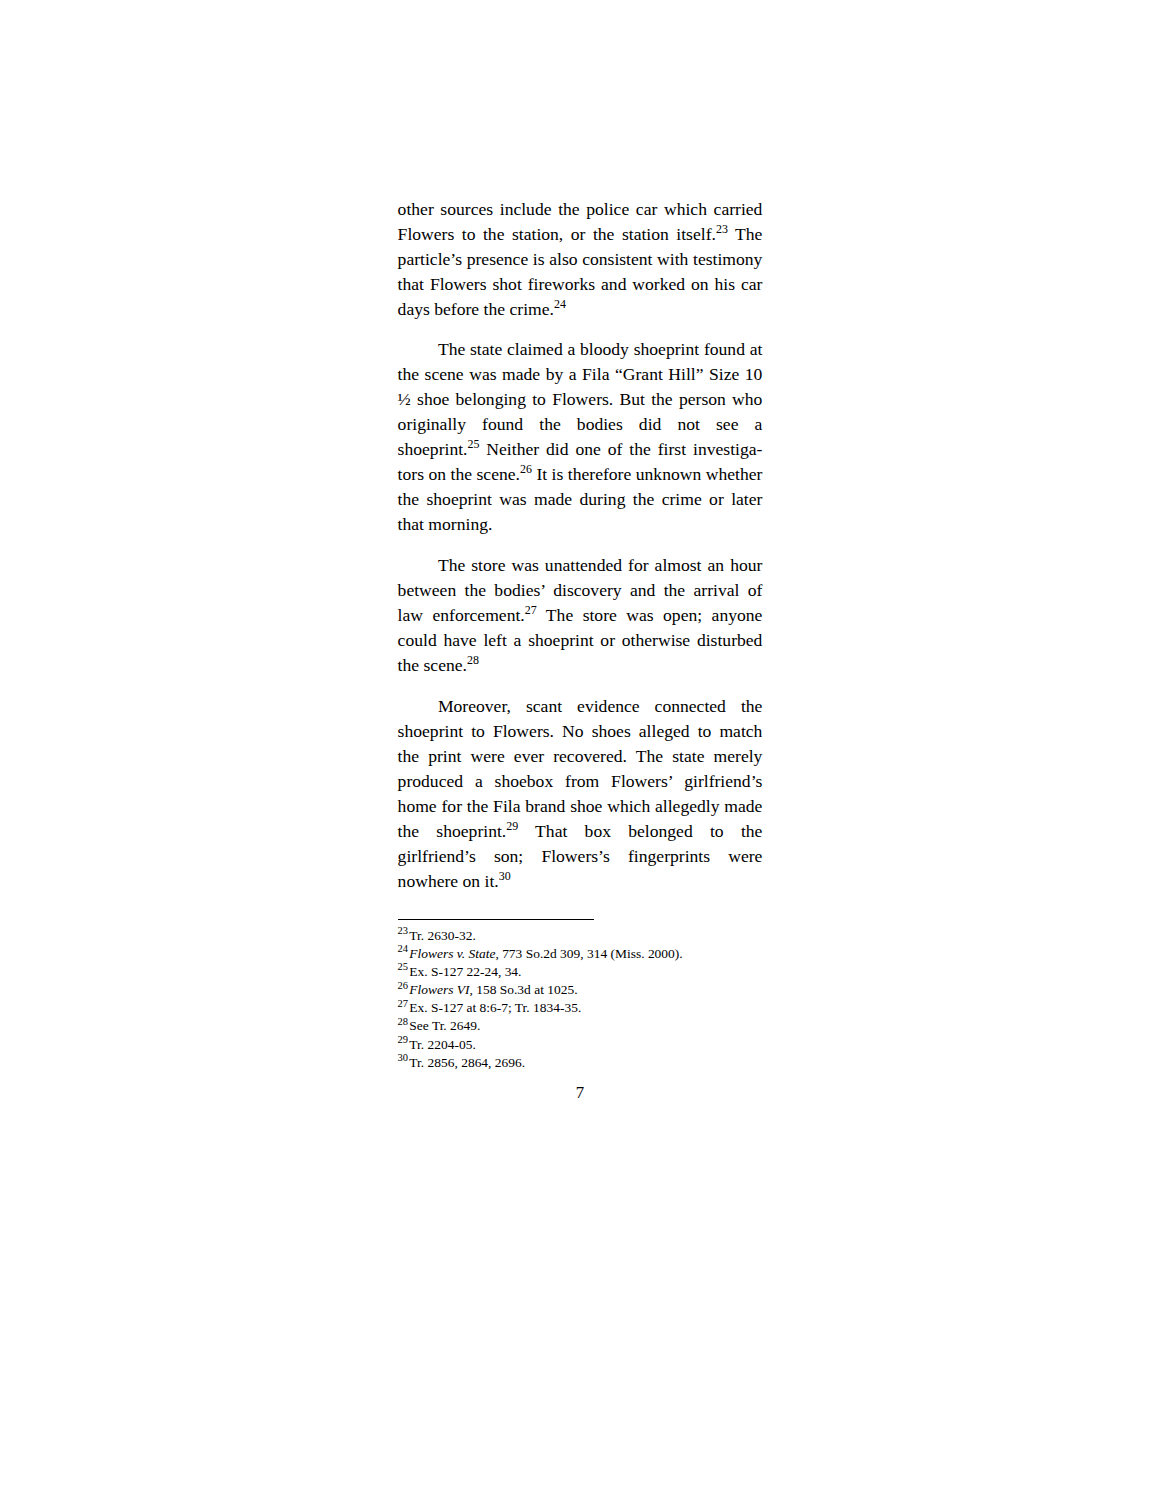other sources include the police car which carried Flowers to the station, or the station itself.23 The particle’s presence is also consistent with testimony that Flowers shot fireworks and worked on his car days before the crime.24
The state claimed a bloody shoeprint found at the scene was made by a Fila “Grant Hill” Size 10 ½ shoe belonging to Flowers. But the person who originally found the bodies did not see a shoeprint.25 Neither did one of the first investigators on the scene.26 It is therefore unknown whether the shoeprint was made during the crime or later that morning.
The store was unattended for almost an hour between the bodies’ discovery and the arrival of law enforcement.27 The store was open; anyone could have left a shoeprint or otherwise disturbed the scene.28
Moreover, scant evidence connected the shoeprint to Flowers. No shoes alleged to match the print were ever recovered. The state merely produced a shoebox from Flowers’ girlfriend’s home for the Fila brand shoe which allegedly made the shoeprint.29 That box belonged to the girlfriend’s son; Flowers’s fingerprints were nowhere on it.30
23 Tr. 2630-32.
24 Flowers v. State, 773 So.2d 309, 314 (Miss. 2000).
25 Ex. S-127 22-24, 34.
26 Flowers VI, 158 So.3d at 1025.
27 Ex. S-127 at 8:6-7; Tr. 1834-35.
28 See Tr. 2649.
29 Tr. 2204-05.
30 Tr. 2856, 2864, 2696.
7